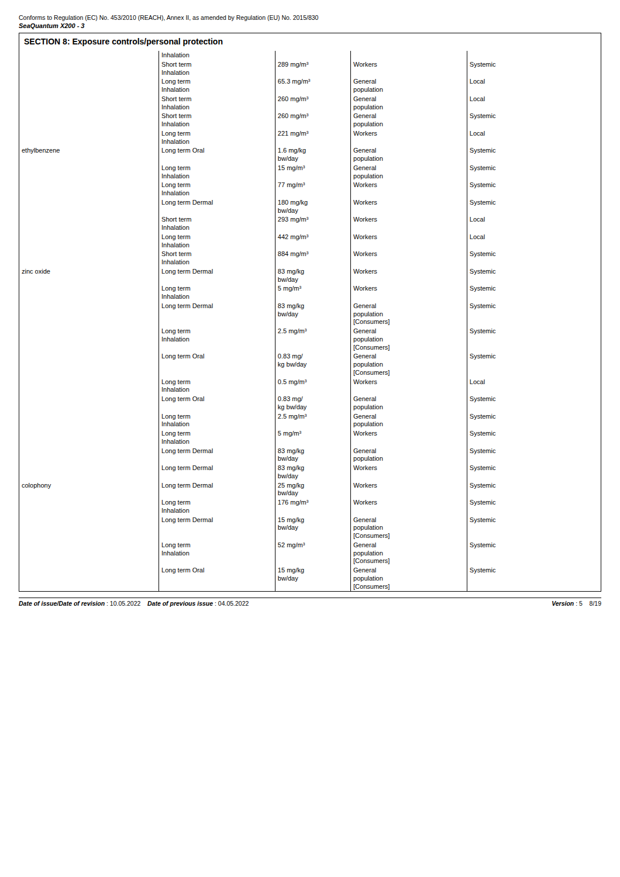Conforms to Regulation (EC) No. 453/2010 (REACH), Annex II, as amended by Regulation (EU) No. 2015/830
SeaQuantum X200 - 3
SECTION 8: Exposure controls/personal protection
| | Inhalation | | | |
| | Short term Inhalation | 289 mg/m³ | Workers | Systemic |
| | Long term Inhalation | 65.3 mg/m³ | General population | Local |
| | Short term Inhalation | 260 mg/m³ | General population | Local |
| | Short term Inhalation | 260 mg/m³ | General population | Systemic |
| | Long term Inhalation | 221 mg/m³ | Workers | Local |
| ethylbenzene | Long term Oral | 1.6 mg/kg bw/day | General population | Systemic |
| | Long term Inhalation | 15 mg/m³ | General population | Systemic |
| | Long term Inhalation | 77 mg/m³ | Workers | Systemic |
| | Long term Dermal | 180 mg/kg bw/day | Workers | Systemic |
| | Short term Inhalation | 293 mg/m³ | Workers | Local |
| | Long term Inhalation | 442 mg/m³ | Workers | Local |
| | Short term Inhalation | 884 mg/m³ | Workers | Systemic |
| zinc oxide | Long term Dermal | 83 mg/kg bw/day | Workers | Systemic |
| | Long term Inhalation | 5 mg/m³ | Workers | Systemic |
| | Long term Dermal | 83 mg/kg bw/day | General population [Consumers] | Systemic |
| | Long term Inhalation | 2.5 mg/m³ | General population [Consumers] | Systemic |
| | Long term Oral | 0.83 mg/ kg bw/day | General population [Consumers] | Systemic |
| | Long term Inhalation | 0.5 mg/m³ | Workers | Local |
| | Long term Oral | 0.83 mg/ kg bw/day | General population | Systemic |
| | Long term Inhalation | 2.5 mg/m³ | General population | Systemic |
| | Long term Inhalation | 5 mg/m³ | Workers | Systemic |
| | Long term Dermal | 83 mg/kg bw/day | General population | Systemic |
| | Long term Dermal | 83 mg/kg bw/day | Workers | Systemic |
| colophony | Long term Dermal | 25 mg/kg bw/day | Workers | Systemic |
| | Long term Inhalation | 176 mg/m³ | Workers | Systemic |
| | Long term Dermal | 15 mg/kg bw/day | General population [Consumers] | Systemic |
| | Long term Inhalation | 52 mg/m³ | General population [Consumers] | Systemic |
| | Long term Oral | 15 mg/kg bw/day | General population [Consumers] | Systemic |
Date of issue/Date of revision : 10.05.2022 Date of previous issue : 04.05.2022
Version : 5 8/19